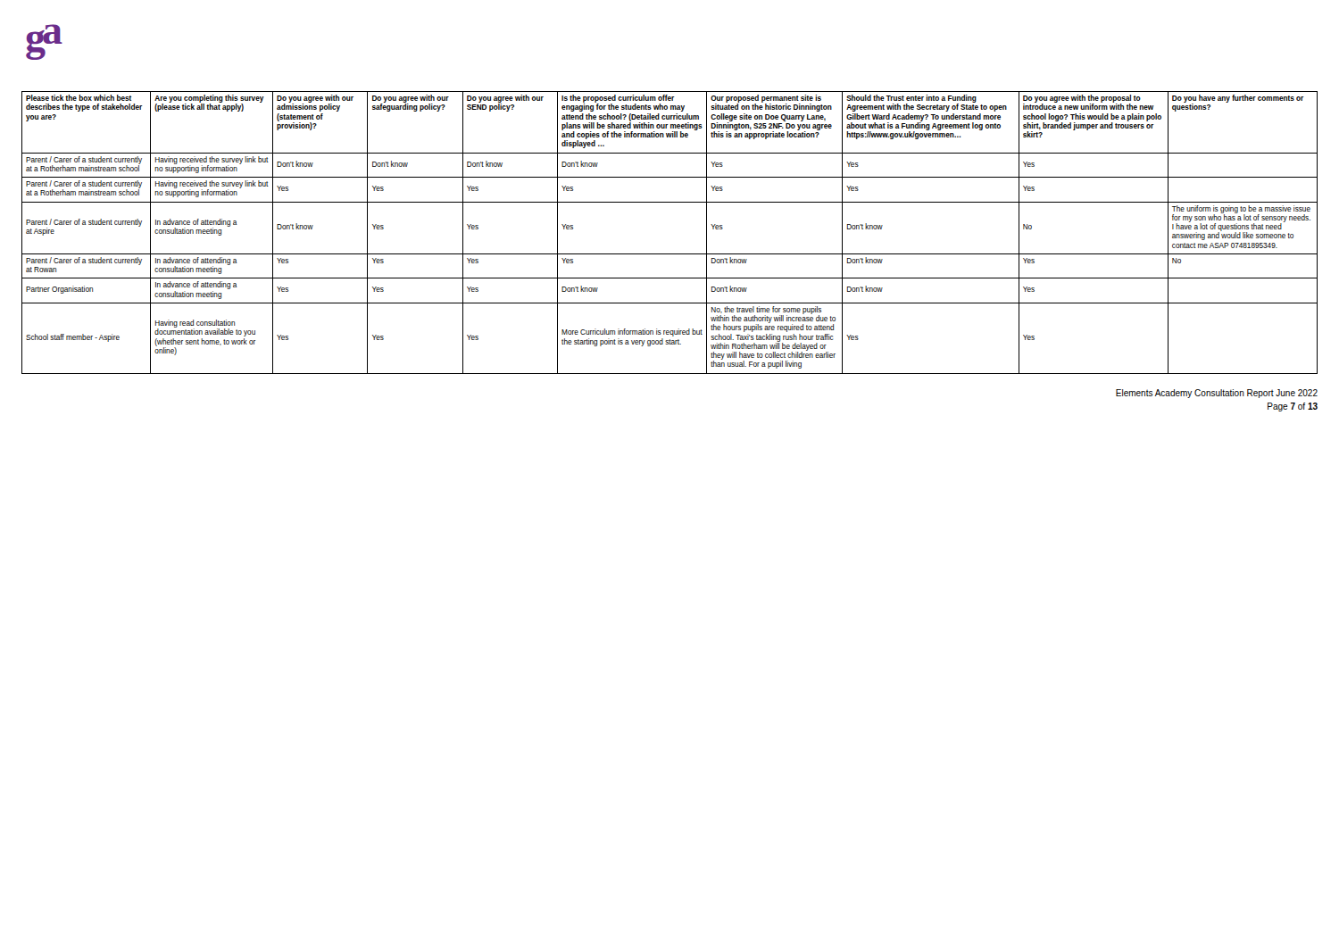ga
| Please tick the box which best describes the type of stakeholder you are? | Are you completing this survey (please tick all that apply) | Do you agree with our admissions policy (statement of provision)? | Do you agree with our safeguarding policy? | Do you agree with our SEND policy? | Is the proposed curriculum offer engaging for the students who may attend the school? (Detailed curriculum plans will be shared within our meetings and copies of the information will be displayed … | Our proposed permanent site is situated on the historic Dinnington College site on Doe Quarry Lane, Dinnington, S25 2NF. Do you agree this is an appropriate location? | Should the Trust enter into a Funding Agreement with the Secretary of State to open Gilbert Ward Academy? To understand more about what is a Funding Agreement log onto https://www.gov.uk/governmen… | Do you agree with the proposal to introduce a new uniform with the new school logo? This would be a plain polo shirt, branded jumper and trousers or skirt? | Do you have any further comments or questions? |
| --- | --- | --- | --- | --- | --- | --- | --- | --- | --- |
| Parent / Carer of a student currently at a Rotherham mainstream school | Having received the survey link but no supporting information | Don't know | Don't know | Don't know | Don't know | Yes | Yes | Yes | |
| Parent / Carer of a student currently at a Rotherham mainstream school | Having received the survey link but no supporting information | Yes | Yes | Yes | Yes | Yes | Yes | Yes | |
| Parent / Carer of a student currently at Aspire | In advance of attending a consultation meeting | Don't know | Yes | Yes | Yes | Yes | Don't know | No | The uniform is going to be a massive issue for my son who has a lot of sensory needs. I have a lot of questions that need answering and would like someone to contact me ASAP 07481895349. |
| Parent / Carer of a student currently at Rowan | In advance of attending a consultation meeting | Yes | Yes | Yes | Yes | Don't know | Don't know | Yes | No |
| Partner Organisation | In advance of attending a consultation meeting | Yes | Yes | Yes | Don't know | Don't know | Don't know | Yes | |
| School staff member - Aspire | Having read consultation documentation available to you (whether sent home, to work or online) | Yes | Yes | Yes | More Curriculum information is required but the starting point is a very good start. | No, the travel time for some pupils within the authority will increase due to the hours pupils are required to attend school. Taxi's tackling rush hour traffic within Rotherham will be delayed or they will have to collect children earlier than usual. For a pupil living | Yes | Yes | |
Elements Academy Consultation Report June 2022
Page 7 of 13